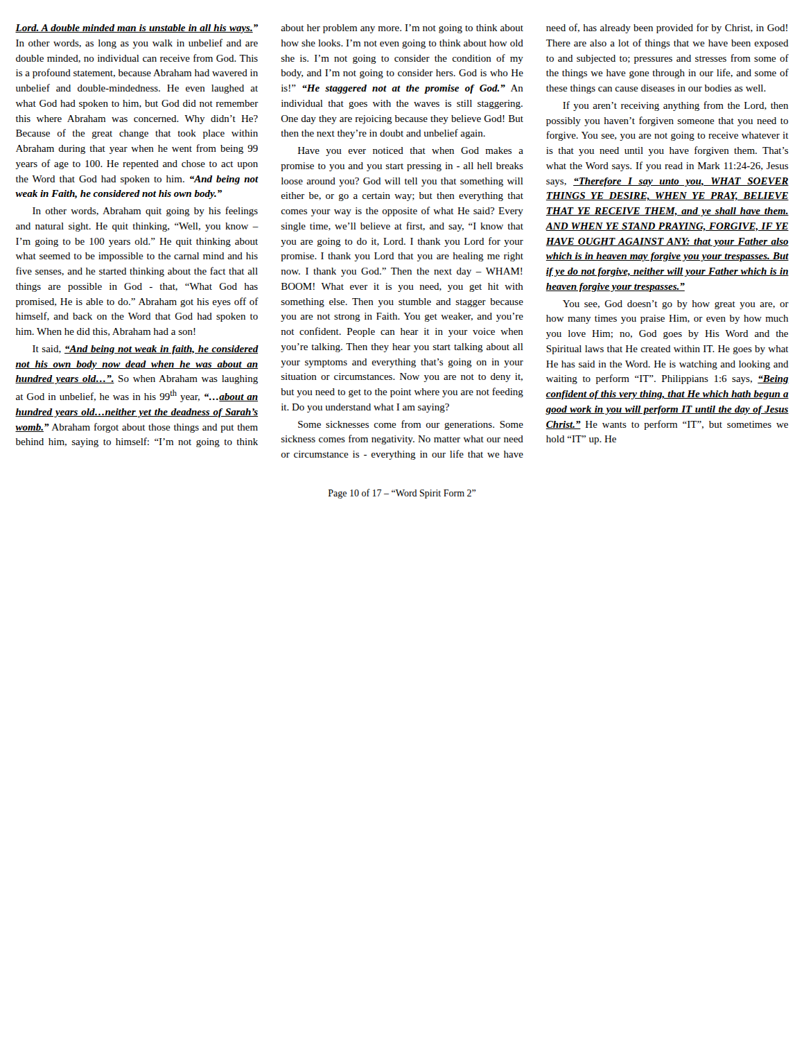Lord. A double minded man is unstable in all his ways.” In other words, as long as you walk in unbelief and are double minded, no individual can receive from God. This is a profound statement, because Abraham had wavered in unbelief and double-mindedness. He even laughed at what God had spoken to him, but God did not remember this where Abraham was concerned. Why didn’t He? Because of the great change that took place within Abraham during that year when he went from being 99 years of age to 100. He repented and chose to act upon the Word that God had spoken to him. “And being not weak in Faith, he considered not his own body.”
In other words, Abraham quit going by his feelings and natural sight. He quit thinking, “Well, you know – I’m going to be 100 years old.” He quit thinking about what seemed to be impossible to the carnal mind and his five senses, and he started thinking about the fact that all things are possible in God - that, “What God has promised, He is able to do.” Abraham got his eyes off of himself, and back on the Word that God had spoken to him. When he did this, Abraham had a son!
It said, “And being not weak in faith, he considered not his own body now dead when he was about an hundred years old…”. So when Abraham was laughing at God in unbelief, he was in his 99th year, “…about an hundred years old…neither yet the deadness of Sarah’s womb.” Abraham forgot about those things and put them behind him, saying to himself: “I’m not going to think about her problem any more. I’m not going to think about how she looks. I’m not even going to think about how old she is. I’m not going to consider the condition of my body, and I’m not going to consider hers. God is who He is!” “He staggered not at the promise of God.” An individual that goes with the waves is still staggering. One day they are rejoicing because they believe God! But then the next they’re in doubt and unbelief again.
Have you ever noticed that when God makes a promise to you and you start pressing in - all hell breaks loose around you? God will tell you that something will either be, or go a certain way; but then everything that comes your way is the opposite of what He said? Every single time, we’ll believe at first, and say, “I know that you are going to do it, Lord. I thank you Lord for your promise. I thank you Lord that you are healing me right now. I thank you God.” Then the next day – WHAM! BOOM! What ever it is you need, you get hit with something else. Then you stumble and stagger because you are not strong in Faith. You get weaker, and you’re not confident. People can hear it in your voice when you’re talking. Then they hear you start talking about all your symptoms and everything that’s going on in your situation or circumstances. Now you are not to deny it, but you need to get to the point where you are not feeding it. Do you understand what I am saying?
Some sicknesses come from our generations. Some sickness comes from negativity. No matter what our need or circumstance is - everything in our life that we have need of, has already been provided for by Christ, in God! There are also a lot of things that we have been exposed to and subjected to; pressures and stresses from some of the things we have gone through in our life, and some of these things can cause diseases in our bodies as well.
If you aren’t receiving anything from the Lord, then possibly you haven’t forgiven someone that you need to forgive. You see, you are not going to receive whatever it is that you need until you have forgiven them. That’s what the Word says. If you read in Mark 11:24-26, Jesus says, “Therefore I say unto you, WHAT SOEVER THINGS YE DESIRE, WHEN YE PRAY, BELIEVE THAT YE RECEIVE THEM, and ye shall have them. AND WHEN YE STAND PRAYING, FORGIVE, IF YE HAVE OUGHT AGAINST ANY: that your Father also which is in heaven may forgive you your trespasses. But if ye do not forgive, neither will your Father which is in heaven forgive your trespasses.”
You see, God doesn’t go by how great you are, or how many times you praise Him, or even by how much you love Him; no, God goes by His Word and the Spiritual laws that He created within IT. He goes by what He has said in the Word. He is watching and looking and waiting to perform “IT”. Philippians 1:6 says, “Being confident of this very thing, that He which hath begun a good work in you will perform IT until the day of Jesus Christ.” He wants to perform “IT”, but sometimes we hold “IT” up. He
Page 10 of 17 – “Word Spirit Form 2”